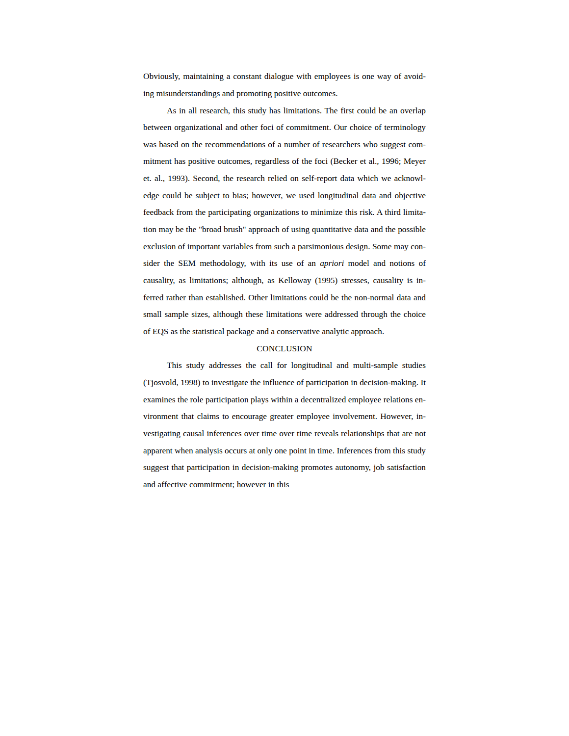Obviously, maintaining a constant dialogue with employees is one way of avoiding misunderstandings and promoting positive outcomes.
As in all research, this study has limitations. The first could be an overlap between organizational and other foci of commitment. Our choice of terminology was based on the recommendations of a number of researchers who suggest commitment has positive outcomes, regardless of the foci (Becker et al., 1996; Meyer et. al., 1993). Second, the research relied on self-report data which we acknowledge could be subject to bias; however, we used longitudinal data and objective feedback from the participating organizations to minimize this risk. A third limitation may be the "broad brush" approach of using quantitative data and the possible exclusion of important variables from such a parsimonious design. Some may consider the SEM methodology, with its use of an apriori model and notions of causality, as limitations; although, as Kelloway (1995) stresses, causality is inferred rather than established. Other limitations could be the non-normal data and small sample sizes, although these limitations were addressed through the choice of EQS as the statistical package and a conservative analytic approach.
Conclusion
This study addresses the call for longitudinal and multi-sample studies (Tjosvold, 1998) to investigate the influence of participation in decision-making. It examines the role participation plays within a decentralized employee relations environment that claims to encourage greater employee involvement. However, investigating causal inferences over time over time reveals relationships that are not apparent when analysis occurs at only one point in time. Inferences from this study suggest that participation in decision-making promotes autonomy, job satisfaction and affective commitment; however in this